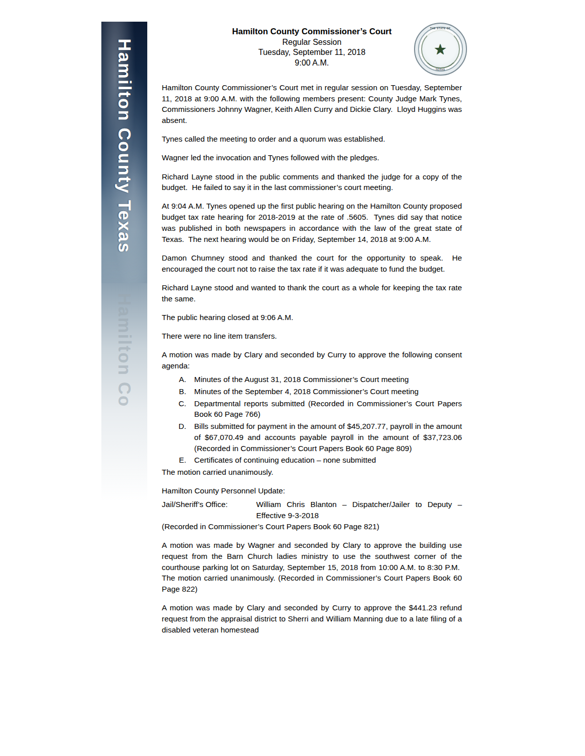Hamilton County Texas
Hamilton Co
★
THE STATE OF
TEXAS
Hamilton County Commissioner’s Court
Regular Session
Tuesday, September 11, 2018
9:00 A.M.
Hamilton County Commissioner’s Court met in regular session on Tuesday, September 11, 2018 at 9:00 A.M. with the following members present: County Judge Mark Tynes, Commissioners Johnny Wagner, Keith Allen Curry and Dickie Clary. Lloyd Huggins was absent.
Tynes called the meeting to order and a quorum was established.
Wagner led the invocation and Tynes followed with the pledges.
Richard Layne stood in the public comments and thanked the judge for a copy of the budget. He failed to say it in the last commissioner’s court meeting.
At 9:04 A.M. Tynes opened up the first public hearing on the Hamilton County proposed budget tax rate hearing for 2018-2019 at the rate of .5605. Tynes did say that notice was published in both newspapers in accordance with the law of the great state of Texas. The next hearing would be on Friday, September 14, 2018 at 9:00 A.M.
Damon Chumney stood and thanked the court for the opportunity to speak. He encouraged the court not to raise the tax rate if it was adequate to fund the budget.
Richard Layne stood and wanted to thank the court as a whole for keeping the tax rate the same.
The public hearing closed at 9:06 A.M.
There were no line item transfers.
A motion was made by Clary and seconded by Curry to approve the following consent agenda:
Minutes of the August 31, 2018 Commissioner’s Court meeting
Minutes of the September 4, 2018 Commissioner’s Court meeting
Departmental reports submitted (Recorded in Commissioner’s Court Papers Book 60 Page 766)
Bills submitted for payment in the amount of $45,207.77, payroll in the amount of $67,070.49 and accounts payable payroll in the amount of $37,723.06 (Recorded in Commissioner’s Court Papers Book 60 Page 809)
Certificates of continuing education – none submitted
The motion carried unanimously.
Hamilton County Personnel Update:
Jail/Sheriff’s Office:
William Chris Blanton – Dispatcher/Jailer to Deputy – Effective 9-3-2018
(Recorded in Commissioner’s Court Papers Book 60 Page 821)
A motion was made by Wagner and seconded by Clary to approve the building use request from the Barn Church ladies ministry to use the southwest corner of the courthouse parking lot on Saturday, September 15, 2018 from 10:00 A.M. to 8:30 P.M. The motion carried unanimously. (Recorded in Commissioner’s Court Papers Book 60 Page 822)
A motion was made by Clary and seconded by Curry to approve the $441.23 refund request from the appraisal district to Sherri and William Manning due to a late filing of a disabled veteran homestead